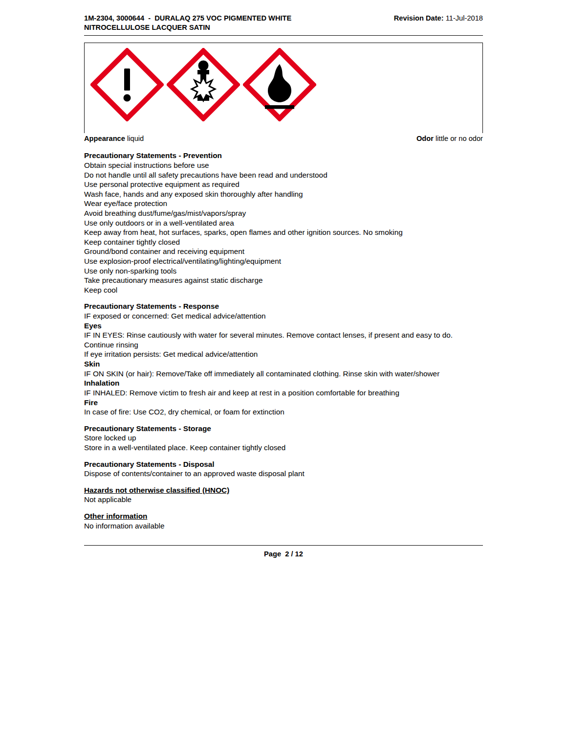1M-2304, 3000644 - DURALAQ 275 VOC PIGMENTED WHITE NITROCELLULOSE LACQUER SATIN
Revision Date: 11-Jul-2018
Appearance liquid
Odor little or no odor
Precautionary Statements - Prevention
Obtain special instructions before use
Do not handle until all safety precautions have been read and understood
Use personal protective equipment as required
Wash face, hands and any exposed skin thoroughly after handling
Wear eye/face protection
Avoid breathing dust/fume/gas/mist/vapors/spray
Use only outdoors or in a well-ventilated area
Keep away from heat, hot surfaces, sparks, open flames and other ignition sources. No smoking
Keep container tightly closed
Ground/bond container and receiving equipment
Use explosion-proof electrical/ventilating/lighting/equipment
Use only non-sparking tools
Take precautionary measures against static discharge
Keep cool
Precautionary Statements - Response
IF exposed or concerned: Get medical advice/attention
Eyes
IF IN EYES: Rinse cautiously with water for several minutes. Remove contact lenses, if present and easy to do. Continue rinsing
If eye irritation persists: Get medical advice/attention
Skin
IF ON SKIN (or hair): Remove/Take off immediately all contaminated clothing. Rinse skin with water/shower
Inhalation
IF INHALED: Remove victim to fresh air and keep at rest in a position comfortable for breathing
Fire
In case of fire: Use CO2, dry chemical, or foam for extinction
Precautionary Statements - Storage
Store locked up
Store in a well-ventilated place. Keep container tightly closed
Precautionary Statements - Disposal
Dispose of contents/container to an approved waste disposal plant
Hazards not otherwise classified (HNOC)
Not applicable
Other information
No information available
Page 2 / 12